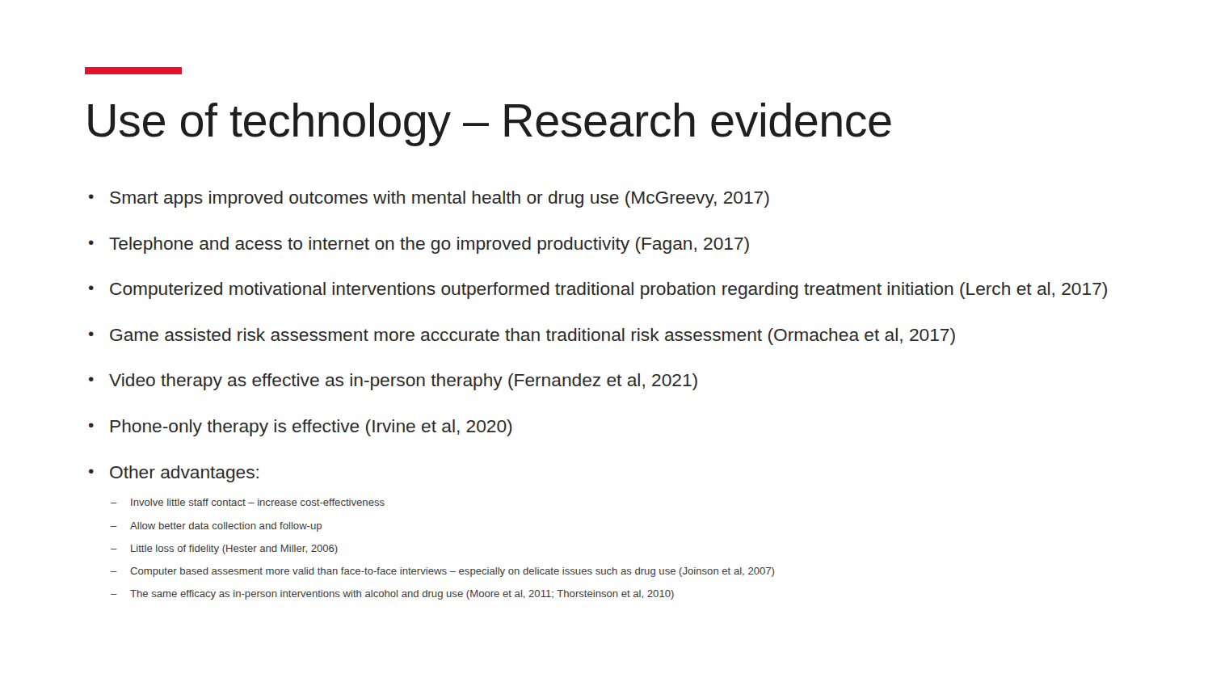Use of technology – Research evidence
Smart apps improved outcomes with mental health or drug use (McGreevy, 2017)
Telephone and acess to internet on the go improved productivity (Fagan, 2017)
Computerized motivational interventions outperformed traditional probation regarding treatment initiation (Lerch et al, 2017)
Game assisted risk assessment more acccurate than traditional risk assessment (Ormachea et al, 2017)
Video therapy as effective as in-person theraphy (Fernandez et al, 2021)
Phone-only therapy is effective (Irvine et al, 2020)
Other advantages:
Involve little staff contact – increase cost-effectiveness
Allow better data collection and follow-up
Little loss of fidelity (Hester and Miller, 2006)
Computer based assesment more valid than face-to-face interviews – especially on delicate issues such as drug use (Joinson et al, 2007)
The same efficacy as in-person interventions with alcohol and drug use (Moore et al, 2011; Thorsteinson et al, 2010)